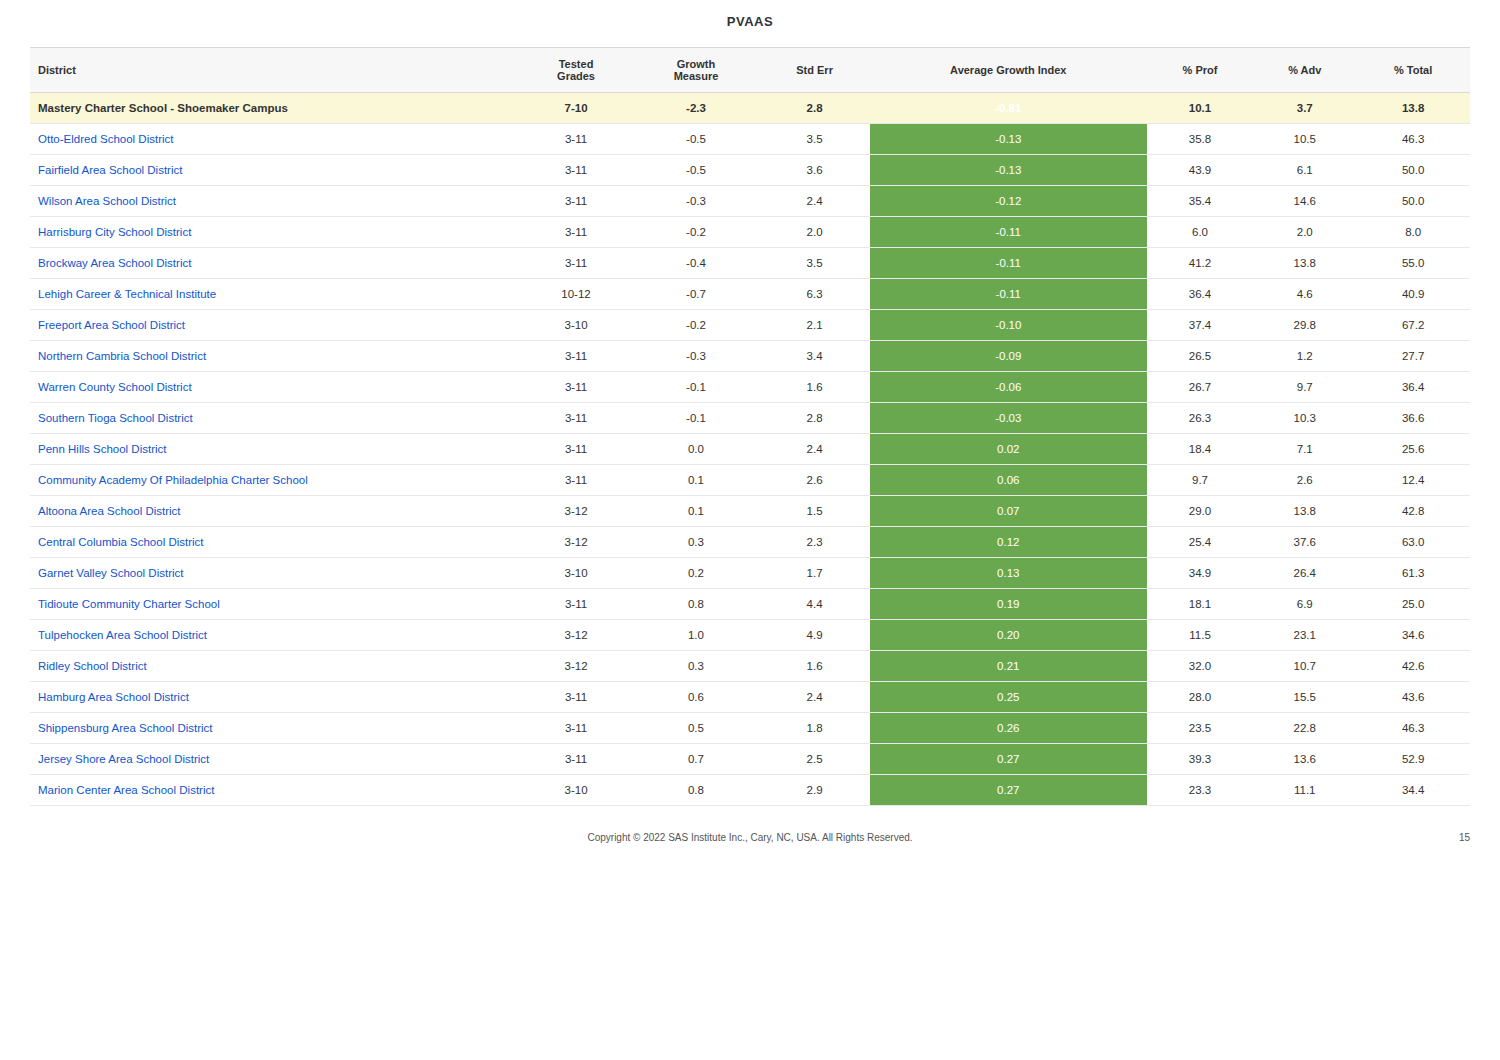PVAAS
| District | Tested Grades | Growth Measure | Std Err | Average Growth Index | % Prof | % Adv | % Total |
| --- | --- | --- | --- | --- | --- | --- | --- |
| Mastery Charter School - Shoemaker Campus | 7-10 | -2.3 | 2.8 | -0.81 | 10.1 | 3.7 | 13.8 |
| Otto-Eldred School District | 3-11 | -0.5 | 3.5 | -0.13 | 35.8 | 10.5 | 46.3 |
| Fairfield Area School District | 3-11 | -0.5 | 3.6 | -0.13 | 43.9 | 6.1 | 50.0 |
| Wilson Area School District | 3-11 | -0.3 | 2.4 | -0.12 | 35.4 | 14.6 | 50.0 |
| Harrisburg City School District | 3-11 | -0.2 | 2.0 | -0.11 | 6.0 | 2.0 | 8.0 |
| Brockway Area School District | 3-11 | -0.4 | 3.5 | -0.11 | 41.2 | 13.8 | 55.0 |
| Lehigh Career & Technical Institute | 10-12 | -0.7 | 6.3 | -0.11 | 36.4 | 4.6 | 40.9 |
| Freeport Area School District | 3-10 | -0.2 | 2.1 | -0.10 | 37.4 | 29.8 | 67.2 |
| Northern Cambria School District | 3-11 | -0.3 | 3.4 | -0.09 | 26.5 | 1.2 | 27.7 |
| Warren County School District | 3-11 | -0.1 | 1.6 | -0.06 | 26.7 | 9.7 | 36.4 |
| Southern Tioga School District | 3-11 | -0.1 | 2.8 | -0.03 | 26.3 | 10.3 | 36.6 |
| Penn Hills School District | 3-11 | 0.0 | 2.4 | 0.02 | 18.4 | 7.1 | 25.6 |
| Community Academy Of Philadelphia Charter School | 3-11 | 0.1 | 2.6 | 0.06 | 9.7 | 2.6 | 12.4 |
| Altoona Area School District | 3-12 | 0.1 | 1.5 | 0.07 | 29.0 | 13.8 | 42.8 |
| Central Columbia School District | 3-12 | 0.3 | 2.3 | 0.12 | 25.4 | 37.6 | 63.0 |
| Garnet Valley School District | 3-10 | 0.2 | 1.7 | 0.13 | 34.9 | 26.4 | 61.3 |
| Tidioute Community Charter School | 3-11 | 0.8 | 4.4 | 0.19 | 18.1 | 6.9 | 25.0 |
| Tulpehocken Area School District | 3-12 | 1.0 | 4.9 | 0.20 | 11.5 | 23.1 | 34.6 |
| Ridley School District | 3-12 | 0.3 | 1.6 | 0.21 | 32.0 | 10.7 | 42.6 |
| Hamburg Area School District | 3-11 | 0.6 | 2.4 | 0.25 | 28.0 | 15.5 | 43.6 |
| Shippensburg Area School District | 3-11 | 0.5 | 1.8 | 0.26 | 23.5 | 22.8 | 46.3 |
| Jersey Shore Area School District | 3-11 | 0.7 | 2.5 | 0.27 | 39.3 | 13.6 | 52.9 |
| Marion Center Area School District | 3-10 | 0.8 | 2.9 | 0.27 | 23.3 | 11.1 | 34.4 |
Copyright © 2022 SAS Institute Inc., Cary, NC, USA. All Rights Reserved. 15